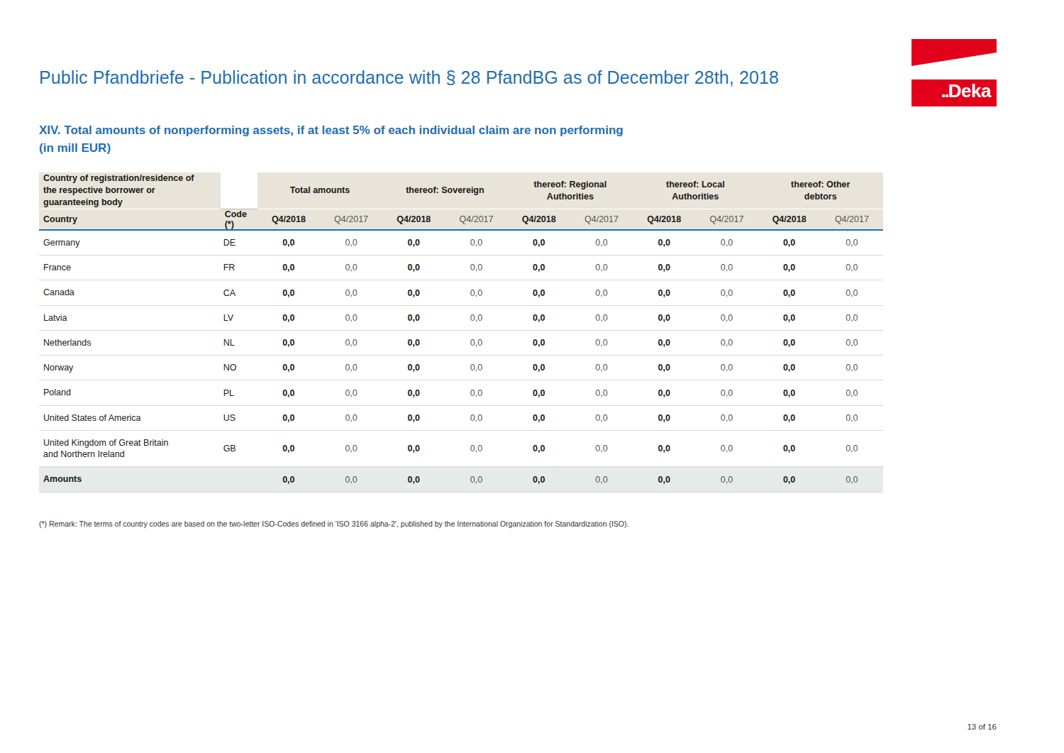.. Deka
Public Pfandbriefe - Publication in accordance with § 28 PfandBG as of December 28th, 2018
XIV. Total amounts of nonperforming assets, if at least 5% of each individual claim are non performing
(in mill EUR)
| Country of registration/residence of the respective borrower or guaranteeing body | | Total amounts | thereof: Sovereign | thereof: Regional Authorities | thereof: Local Authorities | thereof: Other debtors |
| --- | --- | --- | --- | --- | --- | --- |
| Country | Code (*) | Q4/2018 | Q4/2017 | Q4/2018 | Q4/2017 | Q4/2018 | Q4/2017 | Q4/2018 | Q4/2017 | Q4/2018 | Q4/2017 |
| Germany | DE | 0,0 | 0,0 | 0,0 | 0,0 | 0,0 | 0,0 | 0,0 | 0,0 | 0,0 | 0,0 |
| France | FR | 0,0 | 0,0 | 0,0 | 0,0 | 0,0 | 0,0 | 0,0 | 0,0 | 0,0 | 0,0 |
| Canada | CA | 0,0 | 0,0 | 0,0 | 0,0 | 0,0 | 0,0 | 0,0 | 0,0 | 0,0 | 0,0 |
| Latvia | LV | 0,0 | 0,0 | 0,0 | 0,0 | 0,0 | 0,0 | 0,0 | 0,0 | 0,0 | 0,0 |
| Netherlands | NL | 0,0 | 0,0 | 0,0 | 0,0 | 0,0 | 0,0 | 0,0 | 0,0 | 0,0 | 0,0 |
| Norway | NO | 0,0 | 0,0 | 0,0 | 0,0 | 0,0 | 0,0 | 0,0 | 0,0 | 0,0 | 0,0 |
| Poland | PL | 0,0 | 0,0 | 0,0 | 0,0 | 0,0 | 0,0 | 0,0 | 0,0 | 0,0 | 0,0 |
| United States of America | US | 0,0 | 0,0 | 0,0 | 0,0 | 0,0 | 0,0 | 0,0 | 0,0 | 0,0 | 0,0 |
| United Kingdom of Great Britain and Northern Ireland | GB | 0,0 | 0,0 | 0,0 | 0,0 | 0,0 | 0,0 | 0,0 | 0,0 | 0,0 | 0,0 |
| Amounts | | 0,0 | 0,0 | 0,0 | 0,0 | 0,0 | 0,0 | 0,0 | 0,0 | 0,0 | 0,0 |
(*) Remark: The terms of country codes are based on the two-letter ISO-Codes defined in 'ISO 3166 alpha-2', published by the International Organization for Standardization (ISO).
13 of 16